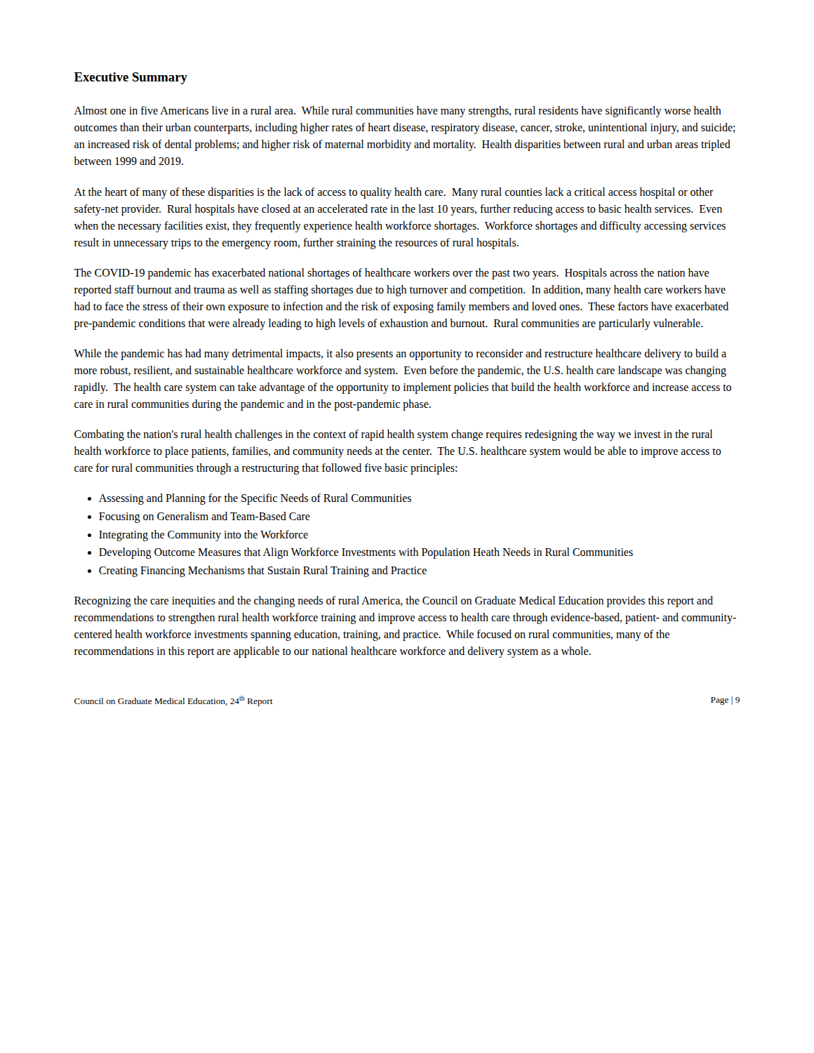Executive Summary
Almost one in five Americans live in a rural area. While rural communities have many strengths, rural residents have significantly worse health outcomes than their urban counterparts, including higher rates of heart disease, respiratory disease, cancer, stroke, unintentional injury, and suicide; an increased risk of dental problems; and higher risk of maternal morbidity and mortality. Health disparities between rural and urban areas tripled between 1999 and 2019.
At the heart of many of these disparities is the lack of access to quality health care. Many rural counties lack a critical access hospital or other safety-net provider. Rural hospitals have closed at an accelerated rate in the last 10 years, further reducing access to basic health services. Even when the necessary facilities exist, they frequently experience health workforce shortages. Workforce shortages and difficulty accessing services result in unnecessary trips to the emergency room, further straining the resources of rural hospitals.
The COVID-19 pandemic has exacerbated national shortages of healthcare workers over the past two years. Hospitals across the nation have reported staff burnout and trauma as well as staffing shortages due to high turnover and competition. In addition, many health care workers have had to face the stress of their own exposure to infection and the risk of exposing family members and loved ones. These factors have exacerbated pre-pandemic conditions that were already leading to high levels of exhaustion and burnout. Rural communities are particularly vulnerable.
While the pandemic has had many detrimental impacts, it also presents an opportunity to reconsider and restructure healthcare delivery to build a more robust, resilient, and sustainable healthcare workforce and system. Even before the pandemic, the U.S. health care landscape was changing rapidly. The health care system can take advantage of the opportunity to implement policies that build the health workforce and increase access to care in rural communities during the pandemic and in the post-pandemic phase.
Combating the nation's rural health challenges in the context of rapid health system change requires redesigning the way we invest in the rural health workforce to place patients, families, and community needs at the center. The U.S. healthcare system would be able to improve access to care for rural communities through a restructuring that followed five basic principles:
Assessing and Planning for the Specific Needs of Rural Communities
Focusing on Generalism and Team-Based Care
Integrating the Community into the Workforce
Developing Outcome Measures that Align Workforce Investments with Population Heath Needs in Rural Communities
Creating Financing Mechanisms that Sustain Rural Training and Practice
Recognizing the care inequities and the changing needs of rural America, the Council on Graduate Medical Education provides this report and recommendations to strengthen rural health workforce training and improve access to health care through evidence-based, patient- and community-centered health workforce investments spanning education, training, and practice. While focused on rural communities, many of the recommendations in this report are applicable to our national healthcare workforce and delivery system as a whole.
Council on Graduate Medical Education, 24th Report Page | 9